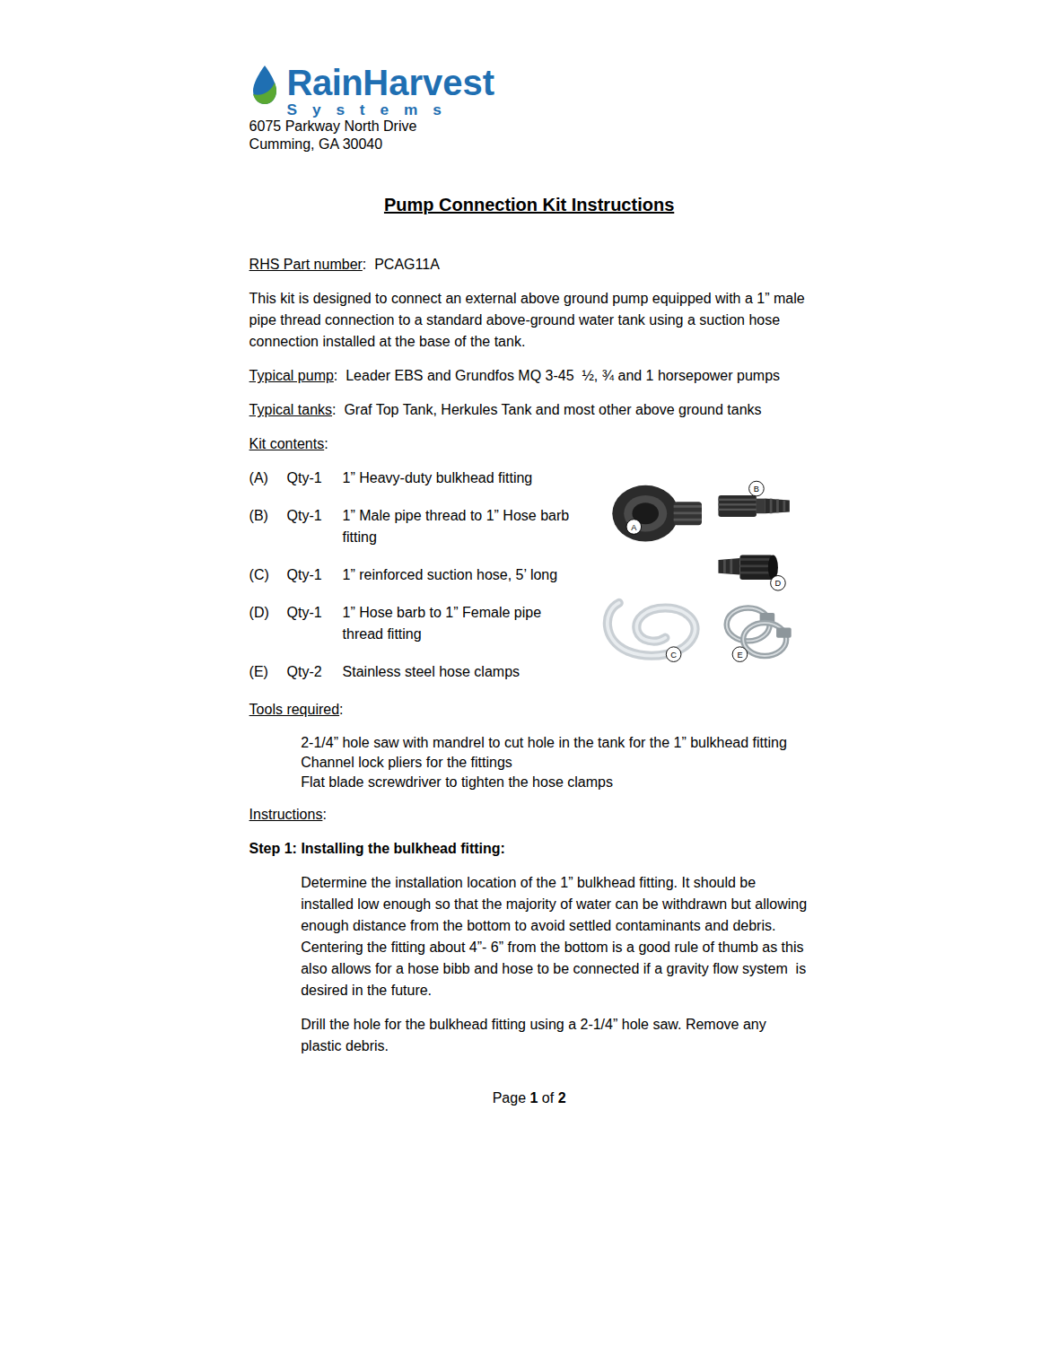Rain Harvest
S y s t e m s
6075 Parkway North Drive
Cumming, GA 30040
Pump Connection Kit Instructions
RHS Part number: PCAG11A
This kit is designed to connect an external above ground pump equipped with a 1” male pipe thread connection to a standard above-ground water tank using a suction hose connection installed at the base of the tank.
Typical pump: Leader EBS and Grundfos MQ 3-45 ½, ¾ and 1 horsepower pumps
Typical tanks: Graf Top Tank, Herkules Tank and most other above ground tanks
Kit contents:
(A)
Qty-1
1” Heavy-duty bulkhead fitting
(B)
Qty-1
1” Male pipe thread to 1” Hose barb fitting
(C)
Qty-1
1” reinforced suction hose, 5’ long
(D)
Qty-1
1” Hose barb to 1” Female pipe thread fitting
(E)
Qty-2
Stainless steel hose clamps
A B D C E
Tools required:
2-1/4” hole saw with mandrel to cut hole in the tank for the 1” bulkhead fitting
Channel lock pliers for the fittings
Flat blade screwdriver to tighten the hose clamps
Instructions:
Step 1: Installing the bulkhead fitting:
Determine the installation location of the 1” bulkhead fitting. It should be installed low enough so that the majority of water can be withdrawn but allowing enough distance from the bottom to avoid settled contaminants and debris. Centering the fitting about 4”- 6” from the bottom is a good rule of thumb as this also allows for a hose bibb and hose to be connected if a gravity flow system is desired in the future.
Drill the hole for the bulkhead fitting using a 2-1/4” hole saw. Remove any plastic debris.
Page 1 of 2